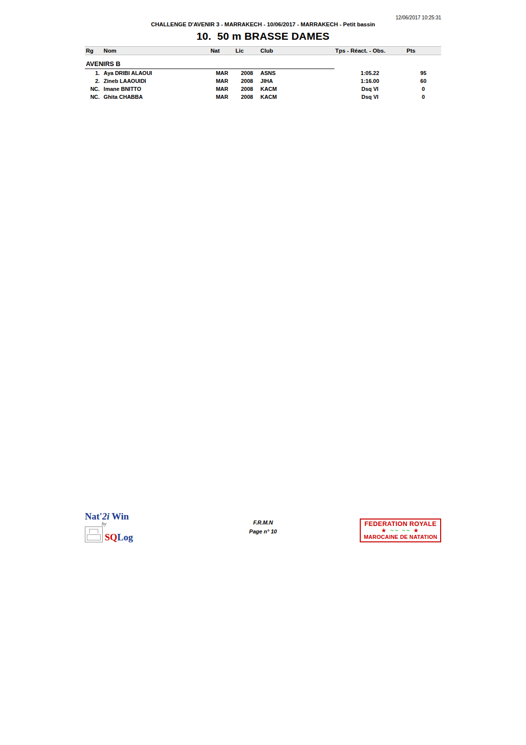12/06/2017 10:25:31
CHALLENGE D'AVENIR 3 - MARRAKECH - 10/06/2017 - MARRAKECH - Petit bassin
10. 50 m BRASSE DAMES
| Rg | Nom | Nat | Lic | Club | Tps - Réact. - Obs. | Pts |
| --- | --- | --- | --- | --- | --- | --- |
| AVENIRS B | | |
| 1. | Aya DRIBI ALAOUI | MAR | 2008 | ASNS | 1:05.22 | 95 |
| 2. | Zineb LAAOUIDI | MAR | 2008 | JIHA | 1:16.00 | 60 |
| NC. | Imane BNITTO | MAR | 2008 | KACM | Dsq VI | 0 |
| NC. | Ghita CHABBA | MAR | 2008 | KACM | Dsq VI | 0 |
Nat'2i Win
by
SQ Log
F.R.M.N
Page n° 10
FEDERATION ROYALE
★ ~~ ~~ ★
MAROCAINE DE NATATION